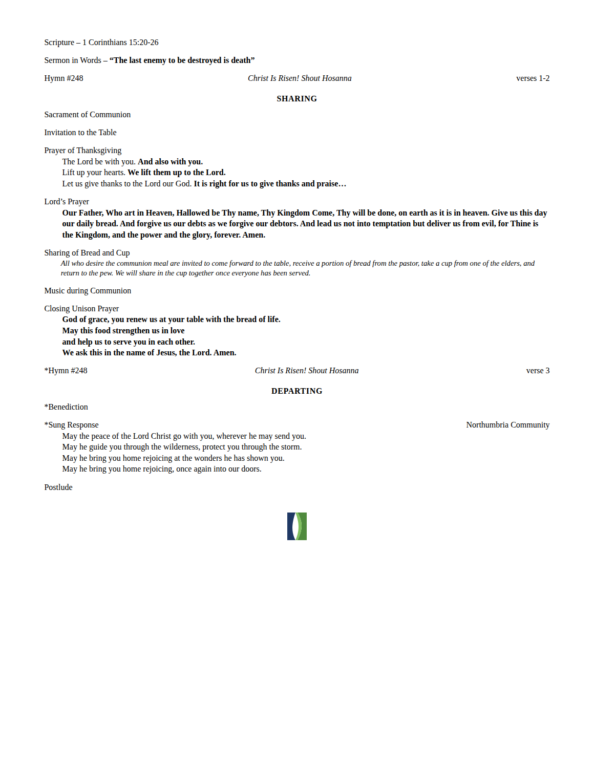Scripture – 1 Corinthians 15:20-26
Sermon in Words – “The last enemy to be destroyed is death”
Hymn #248 Christ Is Risen! Shout Hosanna verses 1-2
SHARING
Sacrament of Communion
Invitation to the Table
Prayer of Thanksgiving
The Lord be with you. And also with you.
Lift up your hearts. We lift them up to the Lord.
Let us give thanks to the Lord our God. It is right for us to give thanks and praise…
Lord’s Prayer
Our Father, Who art in Heaven, Hallowed be Thy name, Thy Kingdom Come, Thy will be done, on earth as it is in heaven. Give us this day our daily bread. And forgive us our debts as we forgive our debtors. And lead us not into temptation but deliver us from evil, for Thine is the Kingdom, and the power and the glory, forever. Amen.
Sharing of Bread and Cup
All who desire the communion meal are invited to come forward to the table, receive a portion of bread from the pastor, take a cup from one of the elders, and return to the pew. We will share in the cup together once everyone has been served.
Music during Communion
Closing Unison Prayer
God of grace, you renew us at your table with the bread of life.
May this food strengthen us in love
and help us to serve you in each other.
We ask this in the name of Jesus, the Lord. Amen.
*Hymn #248 Christ Is Risen! Shout Hosanna verse 3
DEPARTING
*Benediction
*Sung Response Northumbria Community
May the peace of the Lord Christ go with you, wherever he may send you.
May he guide you through the wilderness, protect you through the storm.
May he bring you home rejoicing at the wonders he has shown you.
May he bring you home rejoicing, once again into our doors.
Postlude